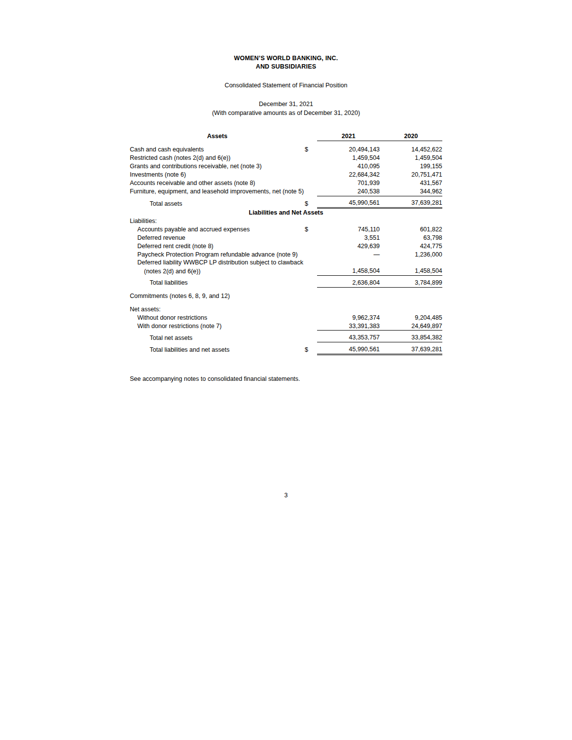WOMEN’S WORLD BANKING, INC.
AND SUBSIDIARIES
Consolidated Statement of Financial Position
December 31, 2021
(With comparative amounts as of December 31, 2020)
| Assets | | 2021 | 2020 |
| Cash and cash equivalents | $ | 20,494,143 | 14,452,622 |
| Restricted cash (notes 2(d) and 6(e)) | | 1,459,504 | 1,459,504 |
| Grants and contributions receivable, net (note 3) | | 410,095 | 199,155 |
| Investments (note 6) | | 22,684,342 | 20,751,471 |
| Accounts receivable and other assets (note 8) | | 701,939 | 431,567 |
| Furniture, equipment, and leasehold improvements, net (note 5) | | 240,538 | 344,962 |
| Total assets | $ | 45,990,561 | 37,639,281 |
| Liabilities and Net Assets |
| Liabilities: | | | |
| Accounts payable and accrued expenses | $ | 745,110 | 601,822 |
| Deferred revenue | | 3,551 | 63,798 |
| Deferred rent credit (note 8) | | 429,639 | 424,775 |
| Paycheck Protection Program refundable advance (note 9) | | — | 1,236,000 |
| Deferred liability WWBCP LP distribution subject to clawback | | | |
| (notes 2(d) and 6(e)) | | 1,458,504 | 1,458,504 |
| Total liabilities | | 2,636,804 | 3,784,899 |
| Commitments (notes 6, 8, 9, and 12) | | | |
| Net assets: | | | |
| Without donor restrictions | | 9,962,374 | 9,204,485 |
| With donor restrictions (note 7) | | 33,391,383 | 24,649,897 |
| Total net assets | | 43,353,757 | 33,854,382 |
| Total liabilities and net assets | $ | 45,990,561 | 37,639,281 |
See accompanying notes to consolidated financial statements.
3